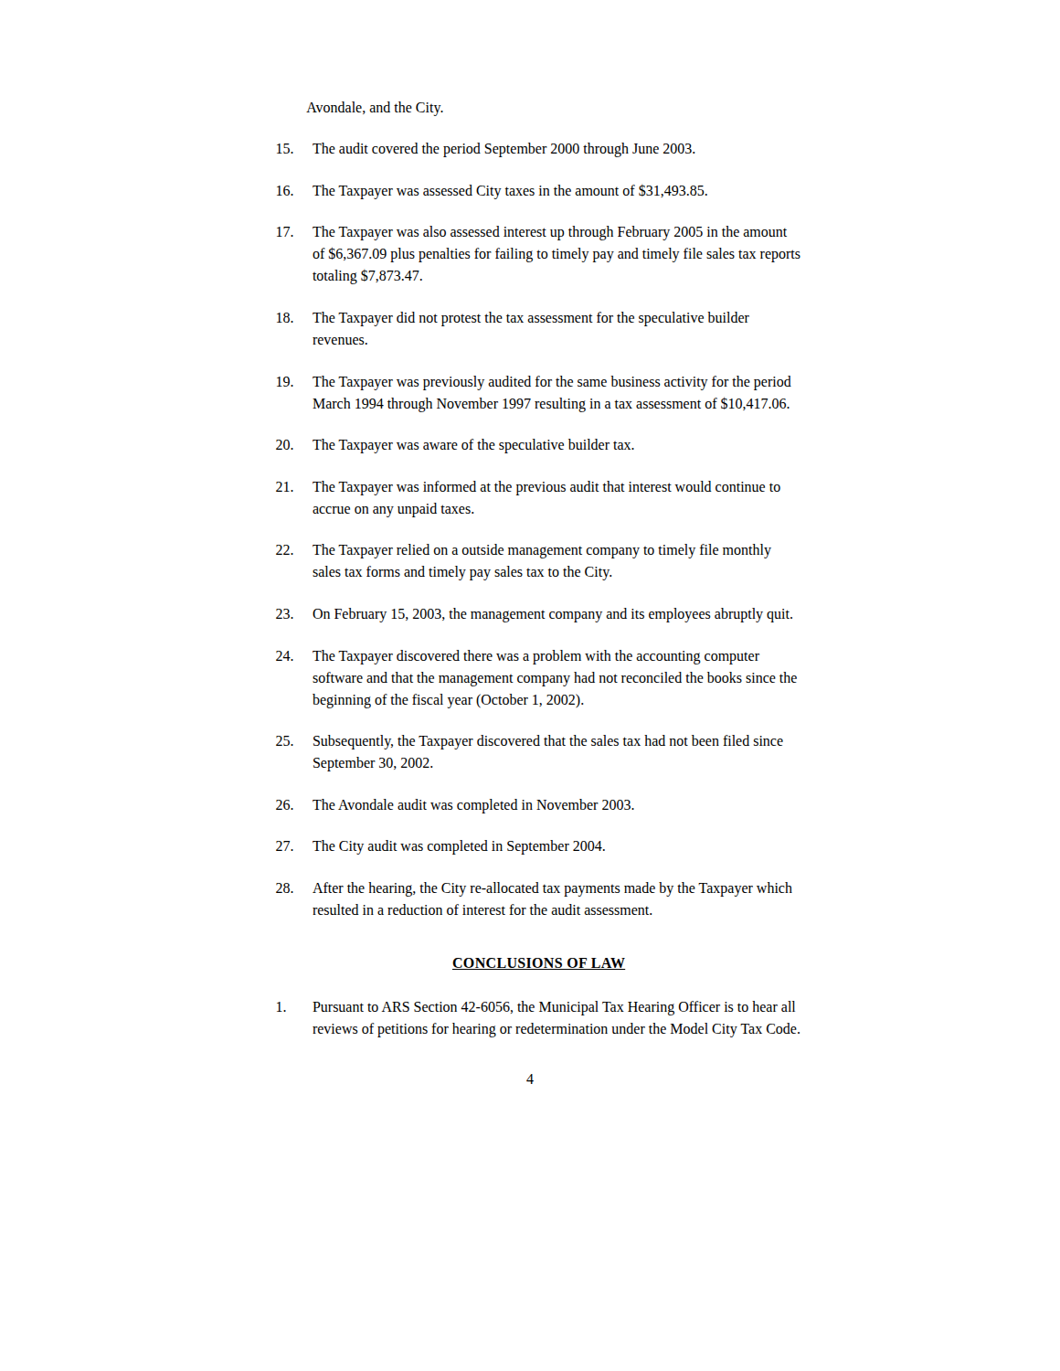Avondale, and the City.
15. The audit covered the period September 2000 through June 2003.
16. The Taxpayer was assessed City taxes in the amount of $31,493.85.
17. The Taxpayer was also assessed interest up through February 2005 in the amount of $6,367.09 plus penalties for failing to timely pay and timely file sales tax reports totaling $7,873.47.
18. The Taxpayer did not protest the tax assessment for the speculative builder revenues.
19. The Taxpayer was previously audited for the same business activity for the period March 1994 through November 1997 resulting in a tax assessment of $10,417.06.
20. The Taxpayer was aware of the speculative builder tax.
21. The Taxpayer was informed at the previous audit that interest would continue to accrue on any unpaid taxes.
22. The Taxpayer relied on a outside management company to timely file monthly sales tax forms and timely pay sales tax to the City.
23. On February 15, 2003, the management company and its employees abruptly quit.
24. The Taxpayer discovered there was a problem with the accounting computer software and that the management company had not reconciled the books since the beginning of the fiscal year (October 1, 2002).
25. Subsequently, the Taxpayer discovered that the sales tax had not been filed since September 30, 2002.
26. The Avondale audit was completed in November 2003.
27. The City audit was completed in September 2004.
28. After the hearing, the City re-allocated tax payments made by the Taxpayer which resulted in a reduction of interest for the audit assessment.
CONCLUSIONS OF LAW
1. Pursuant to ARS Section 42-6056, the Municipal Tax Hearing Officer is to hear all reviews of petitions for hearing or redetermination under the Model City Tax Code.
4